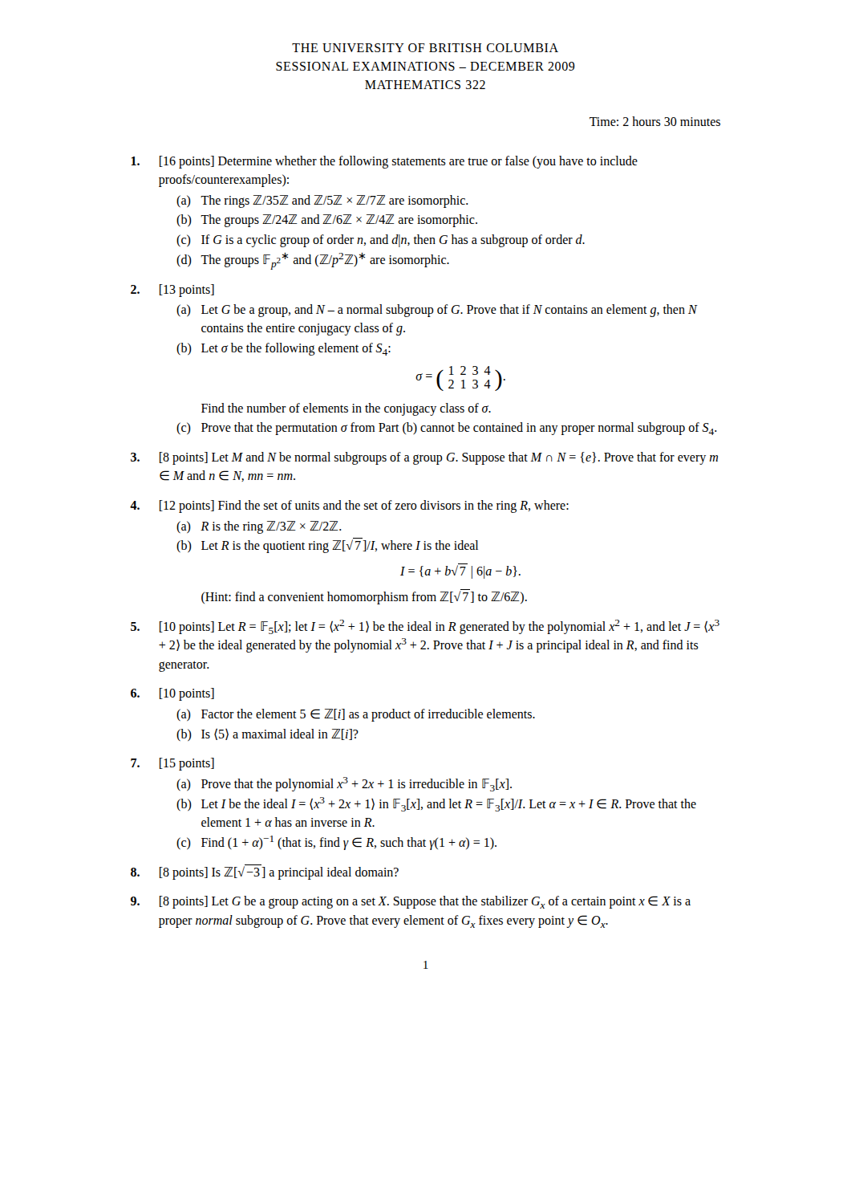THE UNIVERSITY OF BRITISH COLUMBIA SESSIONAL EXAMINATIONS – DECEMBER 2009 MATHEMATICS 322
Time: 2 hours 30 minutes
[16 points] Determine whether the following statements are true or false (you have to include proofs/counterexamples):
The rings ℤ/35ℤ and ℤ/5ℤ × ℤ/7ℤ are isomorphic.
The groups ℤ/24ℤ and ℤ/6ℤ × ℤ/4ℤ are isomorphic.
If G is a cyclic group of order n, and d|n, then G has a subgroup of order d.
The groups 𝔽p2∗ and (ℤ/p2ℤ)∗ are isomorphic.
[13 points]
Let G be a group, and N – a normal subgroup of G. Prove that if N contains an element g, then N contains the entire conjugacy class of g.
Let σ be the following element of S4:
σ = (
| 1 | 2 | 3 | 4 |
| 2 | 1 | 3 | 4 |
).
Find the number of elements in the conjugacy class of σ.
Prove that the permutation σ from Part (b) cannot be contained in any proper normal subgroup of S4.
[8 points] Let M and N be normal subgroups of a group G. Suppose that M ∩ N = {e}. Prove that for every m ∈ M and n ∈ N, mn = nm.
[12 points] Find the set of units and the set of zero divisors in the ring R, where:
R is the ring ℤ/3ℤ × ℤ/2ℤ.
Let R is the quotient ring ℤ[√7]/I, where I is the ideal
I = {a + b√7 | 6|a − b}.
(Hint: find a convenient homomorphism from ℤ[√7] to ℤ/6ℤ).
[10 points] Let R = 𝔽5[x]; let I = ⟨x2 + 1⟩ be the ideal in R generated by the polynomial x2 + 1, and let J = ⟨x3 + 2⟩ be the ideal generated by the polynomial x3 + 2. Prove that I + J is a principal ideal in R, and find its generator.
[10 points]
Factor the element 5 ∈ ℤ[i] as a product of irreducible elements.
Is ⟨5⟩ a maximal ideal in ℤ[i]?
[15 points]
Prove that the polynomial x3 + 2x + 1 is irreducible in 𝔽3[x].
Let I be the ideal I = ⟨x3 + 2x + 1⟩ in 𝔽3[x], and let R = 𝔽3[x]/I. Let α = x + I ∈ R. Prove that the element 1 + α has an inverse in R.
Find (1 + α)−1 (that is, find γ ∈ R, such that γ(1 + α) = 1).
[8 points] Is ℤ[√−3] a principal ideal domain?
[8 points] Let G be a group acting on a set X. Suppose that the stabilizer Gx of a certain point x ∈ X is a proper normal subgroup of G. Prove that every element of Gx fixes every point y ∈ Ox.
1